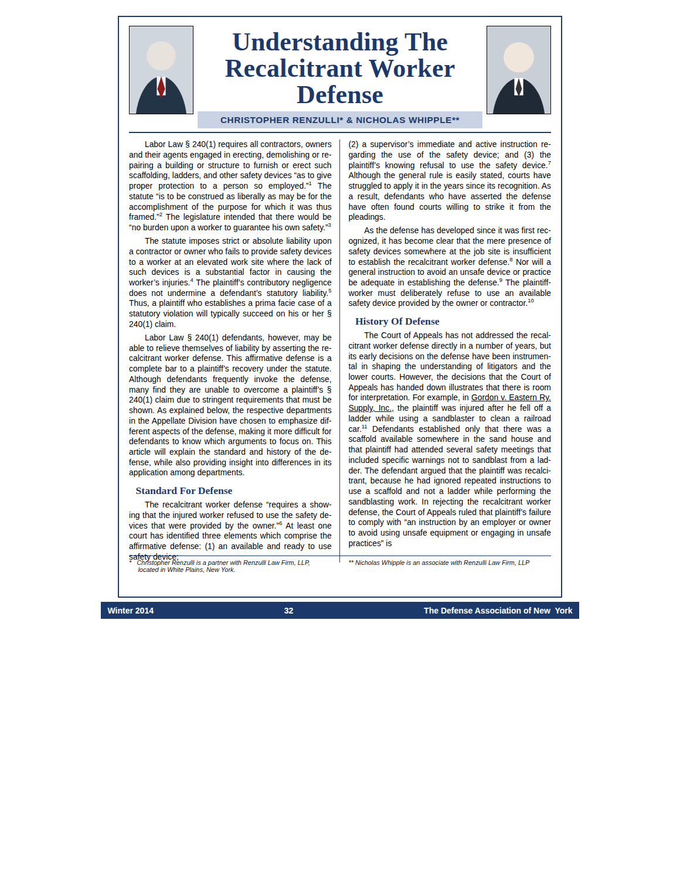Understanding The
Recalcitrant Worker
Defense
CHRISTOPHER RENZULLI* & NICHOLAS WHIPPLE**
Labor Law § 240(1) requires all contractors, owners and their agents engaged in erecting, demolishing or repairing a building or structure to furnish or erect such scaffolding, ladders, and other safety devices “as to give proper protection to a person so employed.”1 The statute “is to be construed as liberally as may be for the accomplishment of the purpose for which it was thus framed.”2 The legislature intended that there would be “no burden upon a worker to guarantee his own safety.”3
The statute imposes strict or absolute liability upon a contractor or owner who fails to provide safety devices to a worker at an elevated work site where the lack of such devices is a substantial factor in causing the worker’s injuries.4 The plaintiff’s contributory negligence does not undermine a defendant’s statutory liability.5 Thus, a plaintiff who establishes a prima facie case of a statutory violation will typically succeed on his or her § 240(1) claim.
Labor Law § 240(1) defendants, however, may be able to relieve themselves of liability by asserting the recalcitrant worker defense. This affirmative defense is a complete bar to a plaintiff’s recovery under the statute. Although defendants frequently invoke the defense, many find they are unable to overcome a plaintiff’s § 240(1) claim due to stringent requirements that must be shown. As explained below, the respective departments in the Appellate Division have chosen to emphasize different aspects of the defense, making it more difficult for defendants to know which arguments to focus on. This article will explain the standard and history of the defense, while also providing insight into differences in its application among departments.
Standard For Defense
The recalcitrant worker defense “requires a showing that the injured worker refused to use the safety devices that were provided by the owner.”6 At least one court has identified three elements which comprise the affirmative defense: (1) an available and ready to use safety device;
(2) a supervisor’s immediate and active instruction regarding the use of the safety device; and (3) the plaintiff’s knowing refusal to use the safety device.7 Although the general rule is easily stated, courts have struggled to apply it in the years since its recognition. As a result, defendants who have asserted the defense have often found courts willing to strike it from the pleadings.
As the defense has developed since it was first recognized, it has become clear that the mere presence of safety devices somewhere at the job site is insufficient to establish the recalcitrant worker defense.8 Nor will a general instruction to avoid an unsafe device or practice be adequate in establishing the defense.9 The plaintiff-worker must deliberately refuse to use an available safety device provided by the owner or contractor.10
History Of Defense
The Court of Appeals has not addressed the recalcitrant worker defense directly in a number of years, but its early decisions on the defense have been instrumental in shaping the understanding of litigators and the lower courts. However, the decisions that the Court of Appeals has handed down illustrates that there is room for interpretation. For example, in Gordon v. Eastern Ry. Supply, Inc., the plaintiff was injured after he fell off a ladder while using a sandblaster to clean a railroad car.11 Defendants established only that there was a scaffold available somewhere in the sand house and that plaintiff had attended several safety meetings that included specific warnings not to sandblast from a ladder. The defendant argued that the plaintiff was recalcitrant, because he had ignored repeated instructions to use a scaffold and not a ladder while performing the sandblasting work. In rejecting the recalcitrant worker defense, the Court of Appeals ruled that plaintiff’s failure to comply with “an instruction by an employer or owner to avoid using unsafe equipment or engaging in unsafe practices” is
* Christopher Renzulli is a partner with Renzulli Law Firm, LLP, located in White Plains, New York.
** Nicholas Whipple is an associate with Renzulli Law Firm, LLP
Winter 2014
32
The Defense Association of New York